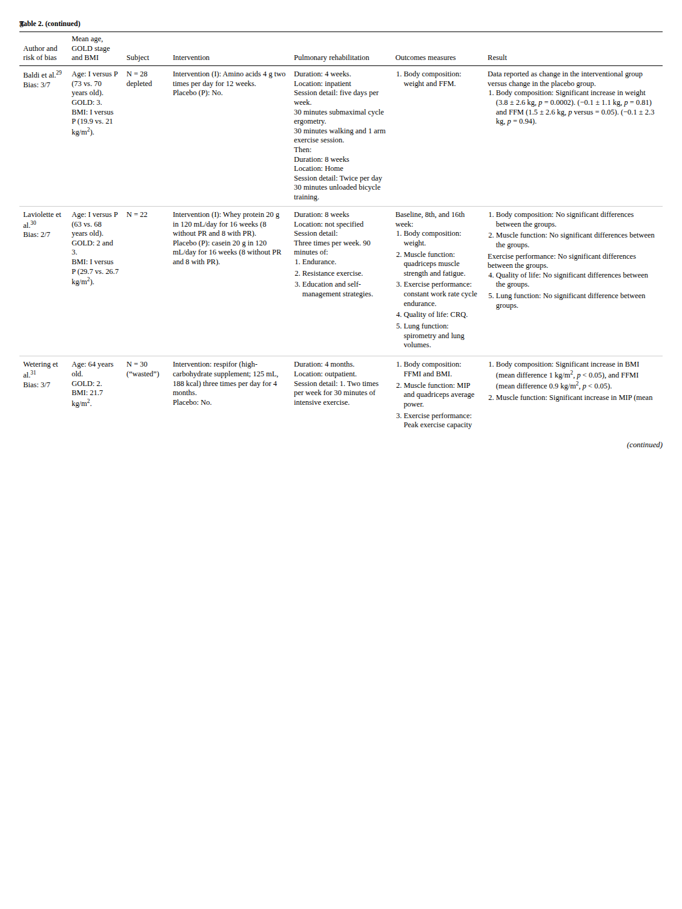8
Table 2. (continued)
| Author and risk of bias | Mean age, GOLD stage and BMI | Subject | Intervention | Pulmonary rehabilitation | Outcomes measures | Result |
| --- | --- | --- | --- | --- | --- | --- |
| Baldi et al. 29 Bias: 3/7 | Age: I versus P (73 vs. 70 years old). GOLD: 3. BMI: I versus P (19.9 vs. 21 kg/m 2 ). | N = 28 depleted | Intervention (I): Amino acids 4 g two times per day for 12 weeks. Placebo (P): No. | Duration: 4 weeks. Location: inpatient Session detail: five days per week. 30 minutes submaximal cycle ergometry. 30 minutes walking and 1 arm exercise session. Then: Duration: 8 weeks Location: Home Session detail: Twice per day 30 minutes unloaded bicycle training. | Body composition: weight and FFM. | Data reported as change in the interventional group versus change in the placebo group. Body composition: Significant increase in weight (3.8 ± 2.6 kg, p = 0.0002). (−0.1 ± 1.1 kg, p = 0.81) and FFM (1.5 ± 2.6 kg, p versus = 0.05). (−0.1 ± 2.3 kg, p = 0.94). |
| Laviolette et al. 30 Bias: 2/7 | Age: I versus P (63 vs. 68 years old). GOLD: 2 and 3. BMI: I versus P (29.7 vs. 26.7 kg/m 2 ). | N = 22 | Intervention (I): Whey protein 20 g in 120 mL/day for 16 weeks (8 without PR and 8 with PR). Placebo (P): casein 20 g in 120 mL/day for 16 weeks (8 without PR and 8 with PR). | Duration: 8 weeks Location: not specified Session detail: Three times per week. 90 minutes of: Endurance. Resistance exercise. Education and self-management strategies. | Baseline, 8th, and 16th week: Body composition: weight. Muscle function: quadriceps muscle strength and fatigue. Exercise performance: constant work rate cycle endurance. Quality of life: CRQ. Lung function: spirometry and lung volumes. | Body composition: No significant differences between the groups. Muscle function: No significant differences between the groups. Exercise performance: No significant differences between the groups. Quality of life: No significant differences between the groups. Lung function: No significant difference between groups. |
| Wetering et al. 31 Bias: 3/7 | Age: 64 years old. GOLD: 2. BMI: 21.7 kg/m 2 . | N = 30 (“wasted”) | Intervention: respifor (high-carbohydrate supplement; 125 mL, 188 kcal) three times per day for 4 months. Placebo: No. | Duration: 4 months. Location: outpatient. Session detail: 1. Two times per week for 30 minutes of intensive exercise. | Body composition: FFMI and BMI. Muscle function: MIP and quadriceps average power. Exercise performance: Peak exercise capacity | Body composition: Significant increase in BMI (mean difference 1 kg/m 2 , p < 0.05), and FFMI (mean difference 0.9 kg/m 2 , p < 0.05). Muscle function: Significant increase in MIP (mean |
(continued)